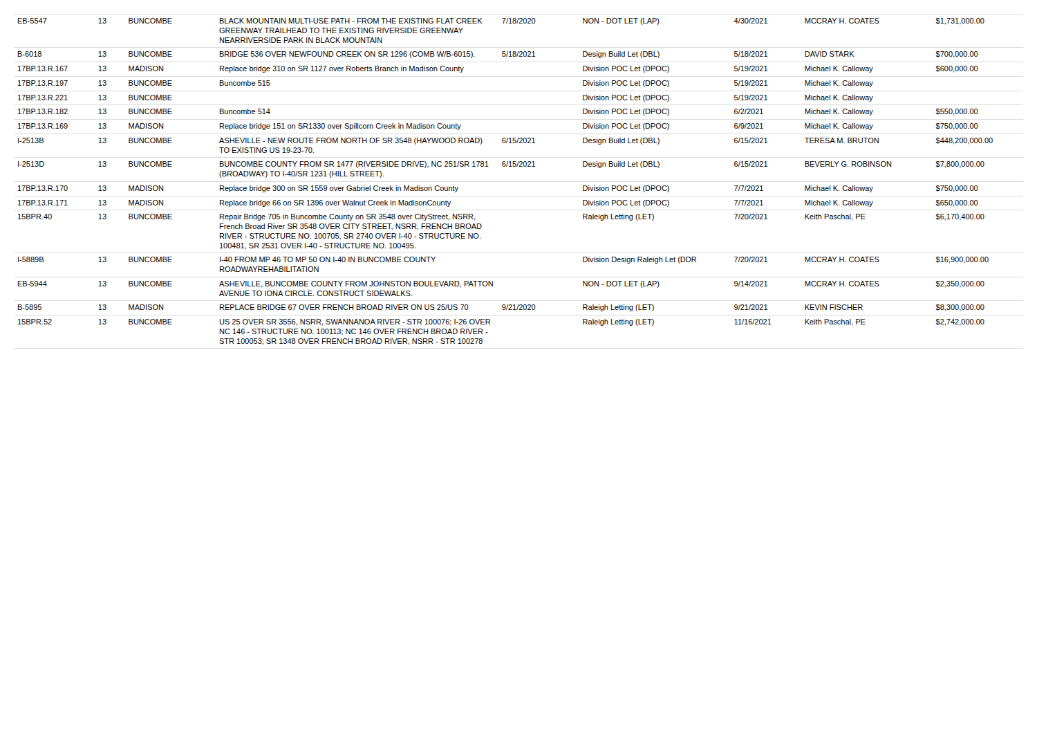| EB-5547 | 13 | BUNCOMBE | BLACK MOUNTAIN MULTI-USE PATH - FROM THE EXISTING FLAT CREEK GREENWAY TRAILHEAD TO THE EXISTING RIVERSIDE GREENWAY NEARRIVERSIDE PARK IN BLACK MOUNTAIN | 7/18/2020 | NON - DOT LET (LAP) | 4/30/2021 | MCCRAY H. COATES | $1,731,000.00 |
| B-6018 | 13 | BUNCOMBE | BRIDGE 536 OVER NEWFOUND CREEK ON SR 1296 (COMB W/B-6015). | 5/18/2021 | Design Build Let (DBL) | 5/18/2021 | DAVID STARK | $700,000.00 |
| 17BP.13.R.167 | 13 | MADISON | Replace bridge 310 on SR 1127 over Roberts Branch in Madison County | | Division POC Let (DPOC) | 5/19/2021 | Michael K. Calloway | $600,000.00 |
| 17BP.13.R.197 | 13 | BUNCOMBE | Buncombe 515 | | Division POC Let (DPOC) | 5/19/2021 | Michael K. Calloway | |
| 17BP.13.R.221 | 13 | BUNCOMBE | | | Division POC Let (DPOC) | 5/19/2021 | Michael K. Calloway | |
| 17BP.13.R.182 | 13 | BUNCOMBE | Buncombe 514 | | Division POC Let (DPOC) | 6/2/2021 | Michael K. Calloway | $550,000.00 |
| 17BP.13.R.169 | 13 | MADISON | Replace bridge 151 on SR1330 over Spillcorn Creek in Madison County | | Division POC Let (DPOC) | 6/9/2021 | Michael K. Calloway | $750,000.00 |
| I-2513B | 13 | BUNCOMBE | ASHEVILLE - NEW ROUTE FROM NORTH OF SR 3548 (HAYWOOD ROAD) TO EXISTING US 19-23-70. | 6/15/2021 | Design Build Let (DBL) | 6/15/2021 | TERESA M. BRUTON | $448,200,000.00 |
| I-2513D | 13 | BUNCOMBE | BUNCOMBE COUNTY FROM SR 1477 (RIVERSIDE DRIVE), NC 251/SR 1781 (BROADWAY) TO I-40/SR 1231 (HILL STREET). | 6/15/2021 | Design Build Let (DBL) | 6/15/2021 | BEVERLY G. ROBINSON | $7,800,000.00 |
| 17BP.13.R.170 | 13 | MADISON | Replace bridge 300 on SR 1559 over Gabriel Creek in Madison County | | Division POC Let (DPOC) | 7/7/2021 | Michael K. Calloway | $750,000.00 |
| 17BP.13.R.171 | 13 | MADISON | Replace bridge 66 on SR 1396 over Walnut Creek in MadisonCounty | | Division POC Let (DPOC) | 7/7/2021 | Michael K. Calloway | $650,000.00 |
| 15BPR.40 | 13 | BUNCOMBE | Repair Bridge 705 in Buncombe County on SR 3548 over CityStreet, NSRR, French Broad River SR 3548 OVER CITY STREET, NSRR, FRENCH BROAD RIVER - STRUCTURE NO. 100705, SR 2740 OVER I-40 - STRUCTURE NO. 100481, SR 2531 OVER I-40 - STRUCTURE NO. 100495. | | Raleigh Letting (LET) | 7/20/2021 | Keith Paschal, PE | $6,170,400.00 |
| I-5889B | 13 | BUNCOMBE | I-40 FROM MP 46 TO MP 50 ON I-40 IN BUNCOMBE COUNTY ROADWAYREHABILITATION | | Division Design Raleigh Let (DDR | 7/20/2021 | MCCRAY H. COATES | $16,900,000.00 |
| EB-5944 | 13 | BUNCOMBE | ASHEVILLE, BUNCOMBE COUNTY FROM JOHNSTON BOULEVARD, PATTON AVENUE TO IONA CIRCLE. CONSTRUCT SIDEWALKS. | | NON - DOT LET (LAP) | 9/14/2021 | MCCRAY H. COATES | $2,350,000.00 |
| B-5895 | 13 | MADISON | REPLACE BRIDGE 67 OVER FRENCH BROAD RIVER ON US 25/US 70 | 9/21/2020 | Raleigh Letting (LET) | 9/21/2021 | KEVIN FISCHER | $8,300,000.00 |
| 15BPR.52 | 13 | BUNCOMBE | US 25 OVER SR 3556, NSRR, SWANNANOA RIVER - STR 100076; I-26 OVER NC 146 - STRUCTURE NO. 100113; NC 146 OVER FRENCH BROAD RIVER - STR 100053; SR 1348 OVER FRENCH BROAD RIVER, NSRR - STR 100278 | | Raleigh Letting (LET) | 11/16/2021 | Keith Paschal, PE | $2,742,000.00 |